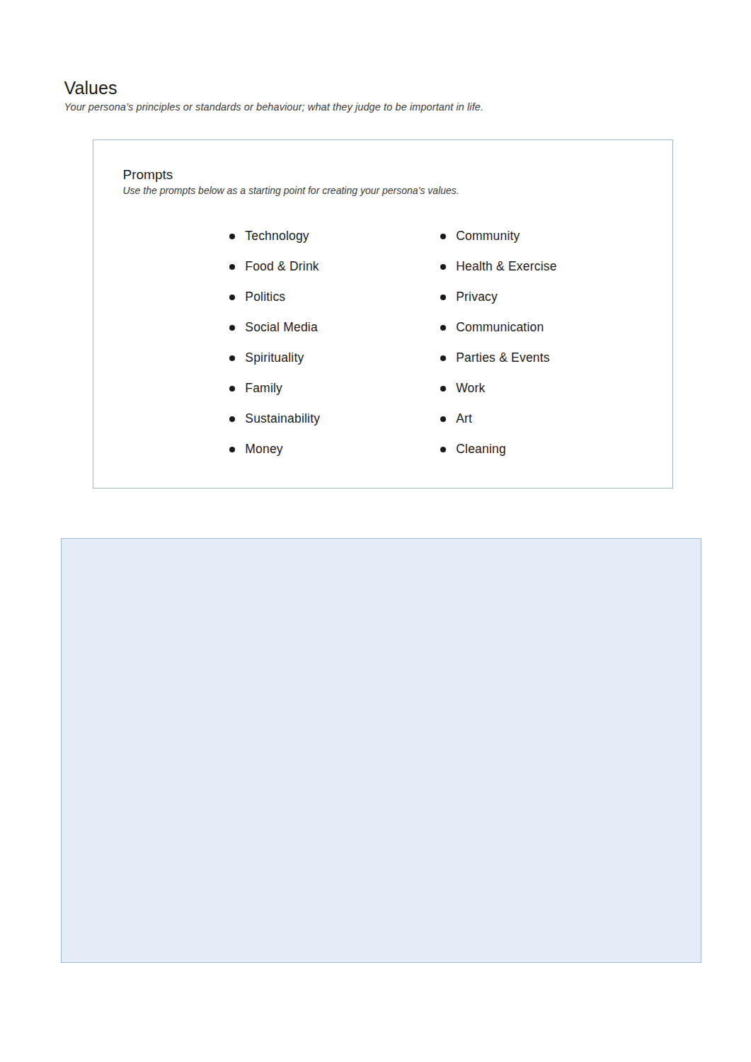Values
Your persona’s principles or standards or behaviour; what they judge to be important in life.
Prompts
Use the prompts below as a starting point for creating your persona’s values.
Technology
Food & Drink
Politics
Social Media
Spirituality
Family
Sustainability
Money
Community
Health & Exercise
Privacy
Communication
Parties & Events
Work
Art
Cleaning